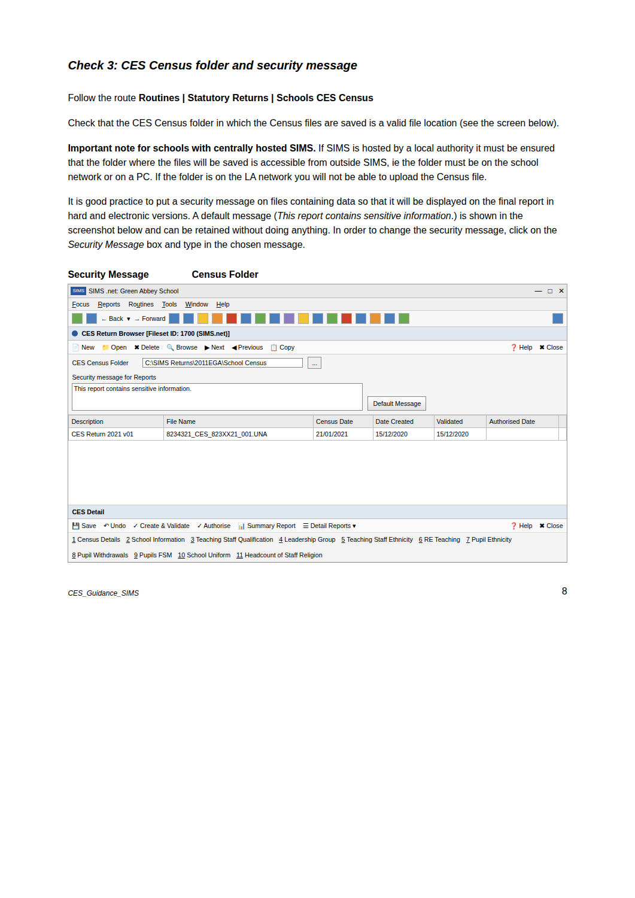Check 3: CES Census folder and security message
Follow the route Routines | Statutory Returns | Schools CES Census
Check that the CES Census folder in which the Census files are saved is a valid file location (see the screen below).
Important note for schools with centrally hosted SIMS. If SIMS is hosted by a local authority it must be ensured that the folder where the files will be saved is accessible from outside SIMS, ie the folder must be on the school network or on a PC. If the folder is on the LA network you will not be able to upload the Census file.
It is good practice to put a security message on files containing data so that it will be displayed on the final report in hard and electronic versions. A default message (This report contains sensitive information.) is shown in the screenshot below and can be retained without doing anything. In order to change the security message, click on the Security Message box and type in the chosen message.
Security Message Census Folder
SIMS SIMS .net: Green Abbey School
—□✕
Focus Reports Routines Tools Window Help
← Back ▾ → Forward
CES Return Browser [Fileset ID: 1700 (SIMS.net)]
📄 New 📁 Open ✖ Delete 🔍 Browse ▶ Next ◀ Previous 📋 Copy
❓ Help ✖ Close
CES Census Folder ...
Security message for Reports
This report contains sensitive information. Default Message
| Description | File Name | Census Date | Date Created | Validated | Authorised Date | |
| --- | --- | --- | --- | --- | --- | --- |
| CES Return 2021 v01 | 8234321_CES_823XX21_001.UNA | 21/01/2021 | 15/12/2020 | 15/12/2020 | | |
CES Detail
💾 Save ↶ Undo ✓ Create & Validate ✓ Authorise 📊 Summary Report ☰ Detail Reports ▾
❓ Help ✖ Close
1 Census Details 2 School Information 3 Teaching Staff Qualification 4 Leadership Group 5 Teaching Staff Ethnicity 6 RE Teaching 7 Pupil Ethnicity 8 Pupil Withdrawals 9 Pupils FSM 10 School Uniform 11 Headcount of Staff Religion
CES_Guidance_SIMS 8